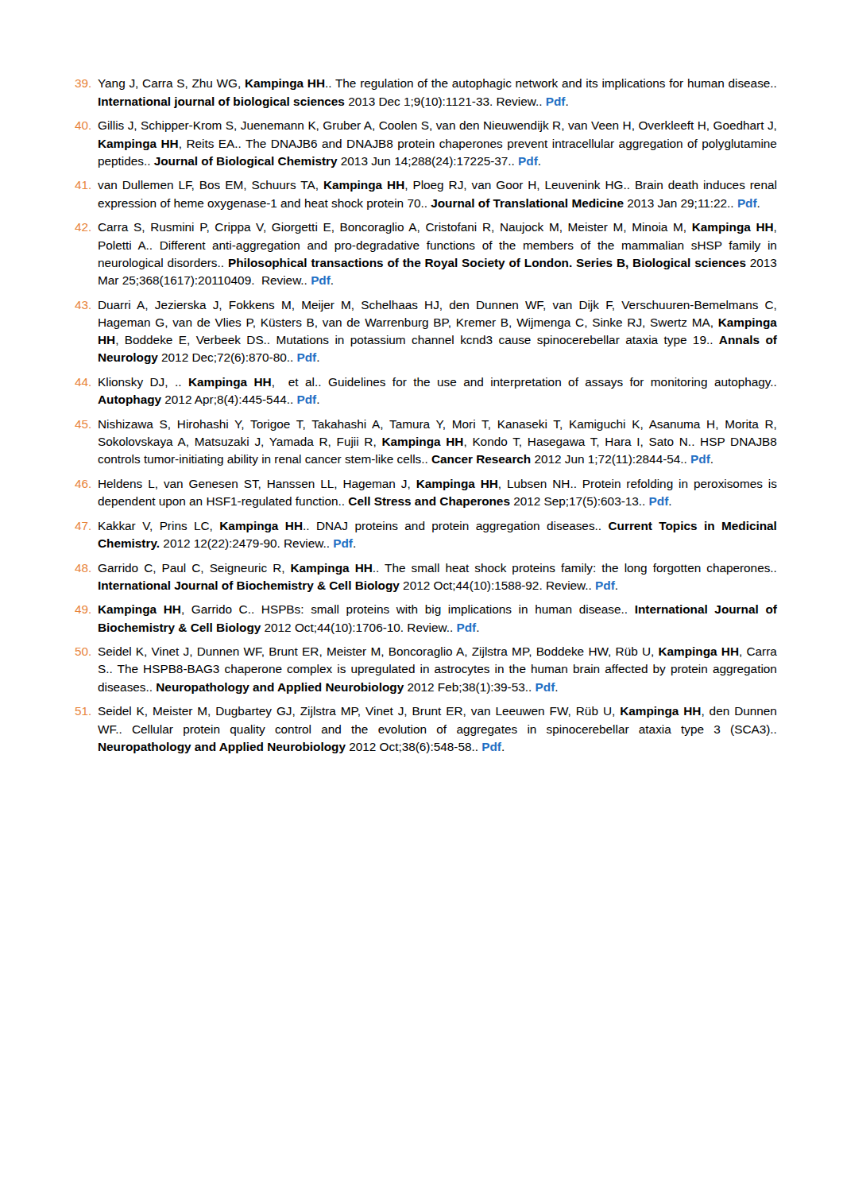Yang J, Carra S, Zhu WG, Kampinga HH.. The regulation of the autophagic network and its implications for human disease.. International journal of biological sciences 2013 Dec 1;9(10):1121-33. Review.. Pdf.
Gillis J, Schipper-Krom S, Juenemann K, Gruber A, Coolen S, van den Nieuwendijk R, van Veen H, Overkleeft H, Goedhart J, Kampinga HH, Reits EA.. The DNAJB6 and DNAJB8 protein chaperones prevent intracellular aggregation of polyglutamine peptides.. Journal of Biological Chemistry 2013 Jun 14;288(24):17225-37.. Pdf.
van Dullemen LF, Bos EM, Schuurs TA, Kampinga HH, Ploeg RJ, van Goor H, Leuvenink HG.. Brain death induces renal expression of heme oxygenase-1 and heat shock protein 70.. Journal of Translational Medicine 2013 Jan 29;11:22.. Pdf.
Carra S, Rusmini P, Crippa V, Giorgetti E, Boncoraglio A, Cristofani R, Naujock M, Meister M, Minoia M, Kampinga HH, Poletti A.. Different anti-aggregation and pro-degradative functions of the members of the mammalian sHSP family in neurological disorders.. Philosophical transactions of the Royal Society of London. Series B, Biological sciences 2013 Mar 25;368(1617):20110409. Review.. Pdf.
Duarri A, Jezierska J, Fokkens M, Meijer M, Schelhaas HJ, den Dunnen WF, van Dijk F, Verschuuren-Bemelmans C, Hageman G, van de Vlies P, Küsters B, van de Warrenburg BP, Kremer B, Wijmenga C, Sinke RJ, Swertz MA, Kampinga HH, Boddeke E, Verbeek DS.. Mutations in potassium channel kcnd3 cause spinocerebellar ataxia type 19.. Annals of Neurology 2012 Dec;72(6):870-80.. Pdf.
Klionsky DJ, .. Kampinga HH, et al.. Guidelines for the use and interpretation of assays for monitoring autophagy.. Autophagy 2012 Apr;8(4):445-544.. Pdf.
Nishizawa S, Hirohashi Y, Torigoe T, Takahashi A, Tamura Y, Mori T, Kanaseki T, Kamiguchi K, Asanuma H, Morita R, Sokolovskaya A, Matsuzaki J, Yamada R, Fujii R, Kampinga HH, Kondo T, Hasegawa T, Hara I, Sato N.. HSP DNAJB8 controls tumor-initiating ability in renal cancer stem-like cells.. Cancer Research 2012 Jun 1;72(11):2844-54.. Pdf.
Heldens L, van Genesen ST, Hanssen LL, Hageman J, Kampinga HH, Lubsen NH.. Protein refolding in peroxisomes is dependent upon an HSF1-regulated function.. Cell Stress and Chaperones 2012 Sep;17(5):603-13.. Pdf.
Kakkar V, Prins LC, Kampinga HH.. DNAJ proteins and protein aggregation diseases.. Current Topics in Medicinal Chemistry. 2012 12(22):2479-90. Review.. Pdf.
Garrido C, Paul C, Seigneuric R, Kampinga HH.. The small heat shock proteins family: the long forgotten chaperones.. International Journal of Biochemistry & Cell Biology 2012 Oct;44(10):1588-92. Review.. Pdf.
Kampinga HH, Garrido C.. HSPBs: small proteins with big implications in human disease.. International Journal of Biochemistry & Cell Biology 2012 Oct;44(10):1706-10. Review.. Pdf.
Seidel K, Vinet J, Dunnen WF, Brunt ER, Meister M, Boncoraglio A, Zijlstra MP, Boddeke HW, Rüb U, Kampinga HH, Carra S.. The HSPB8-BAG3 chaperone complex is upregulated in astrocytes in the human brain affected by protein aggregation diseases.. Neuropathology and Applied Neurobiology 2012 Feb;38(1):39-53.. Pdf.
Seidel K, Meister M, Dugbartey GJ, Zijlstra MP, Vinet J, Brunt ER, van Leeuwen FW, Rüb U, Kampinga HH, den Dunnen WF.. Cellular protein quality control and the evolution of aggregates in spinocerebellar ataxia type 3 (SCA3).. Neuropathology and Applied Neurobiology 2012 Oct;38(6):548-58.. Pdf.